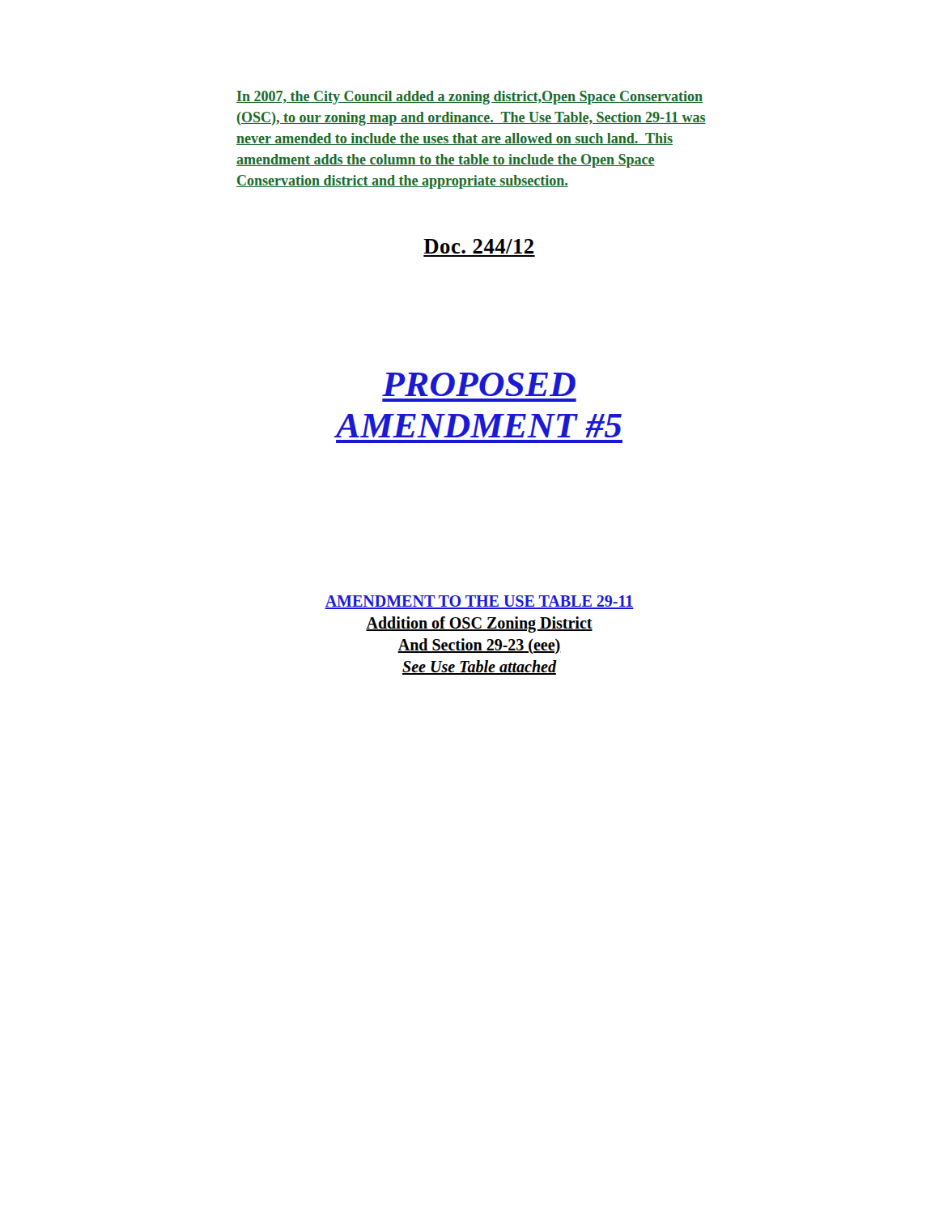In 2007, the City Council added a zoning district,Open Space Conservation (OSC), to our zoning map and ordinance. The Use Table, Section 29-11 was never amended to include the uses that are allowed on such land. This amendment adds the column to the table to include the Open Space Conservation district and the appropriate subsection.
Doc. 244/12
PROPOSED
AMENDMENT #5
AMENDMENT TO THE USE TABLE 29-11
Addition of OSC Zoning District
And Section 29-23 (eee)
See Use Table attached